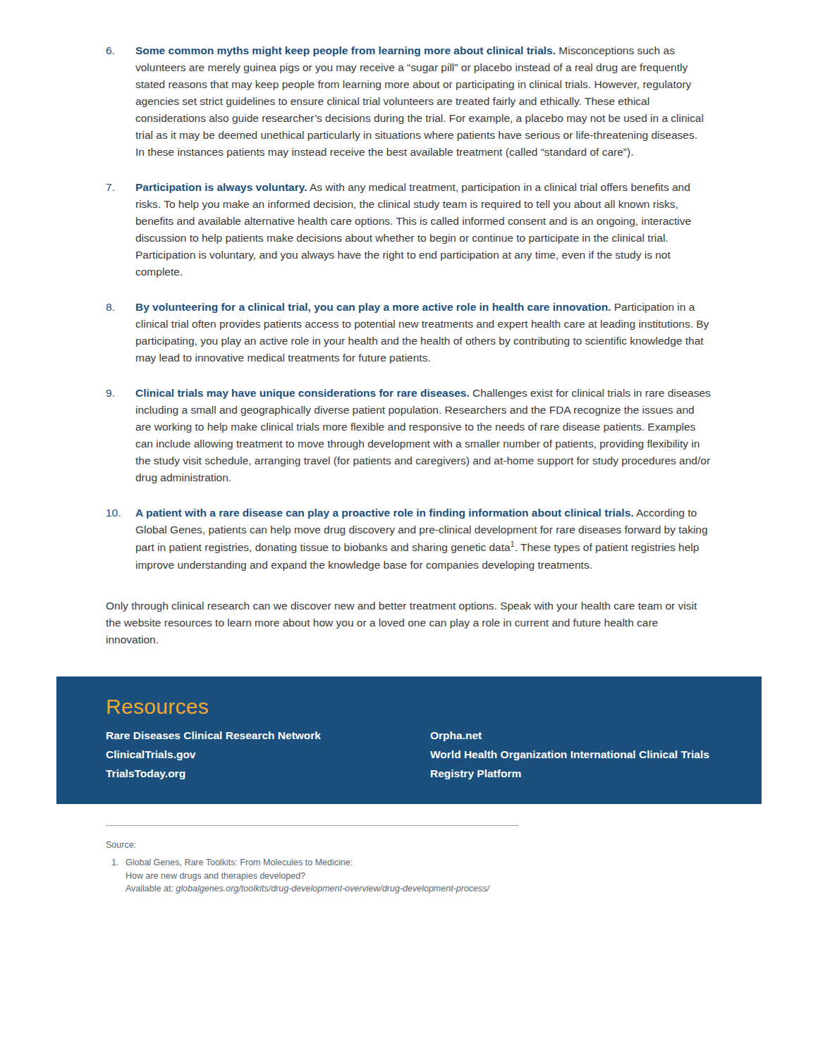Some common myths might keep people from learning more about clinical trials. Misconceptions such as volunteers are merely guinea pigs or you may receive a “sugar pill” or placebo instead of a real drug are frequently stated reasons that may keep people from learning more about or participating in clinical trials. However, regulatory agencies set strict guidelines to ensure clinical trial volunteers are treated fairly and ethically. These ethical considerations also guide researcher’s decisions during the trial. For example, a placebo may not be used in a clinical trial as it may be deemed unethical particularly in situations where patients have serious or life-threatening diseases. In these instances patients may instead receive the best available treatment (called “standard of care”).
Participation is always voluntary. As with any medical treatment, participation in a clinical trial offers benefits and risks. To help you make an informed decision, the clinical study team is required to tell you about all known risks, benefits and available alternative health care options. This is called informed consent and is an ongoing, interactive discussion to help patients make decisions about whether to begin or continue to participate in the clinical trial. Participation is voluntary, and you always have the right to end participation at any time, even if the study is not complete.
By volunteering for a clinical trial, you can play a more active role in health care innovation. Participation in a clinical trial often provides patients access to potential new treatments and expert health care at leading institutions. By participating, you play an active role in your health and the health of others by contributing to scientific knowledge that may lead to innovative medical treatments for future patients.
Clinical trials may have unique considerations for rare diseases. Challenges exist for clinical trials in rare diseases including a small and geographically diverse patient population. Researchers and the FDA recognize the issues and are working to help make clinical trials more flexible and responsive to the needs of rare disease patients. Examples can include allowing treatment to move through development with a smaller number of patients, providing flexibility in the study visit schedule, arranging travel (for patients and caregivers) and at-home support for study procedures and/or drug administration.
A patient with a rare disease can play a proactive role in finding information about clinical trials. According to Global Genes, patients can help move drug discovery and pre-clinical development for rare diseases forward by taking part in patient registries, donating tissue to biobanks and sharing genetic data1. These types of patient registries help improve understanding and expand the knowledge base for companies developing treatments.
Only through clinical research can we discover new and better treatment options. Speak with your health care team or visit the website resources to learn more about how you or a loved one can play a role in current and future health care innovation.
Resources
Rare Diseases Clinical Research Network ClinicalTrials.gov TrialsToday.org
Orpha.net World Health Organization International Clinical Trials Registry Platform
Source:
Global Genes, Rare Toolkits: From Molecules to Medicine:
How are new drugs and therapies developed?
Available at: globalgenes.org/toolkits/drug-development-overview/drug-development-process/